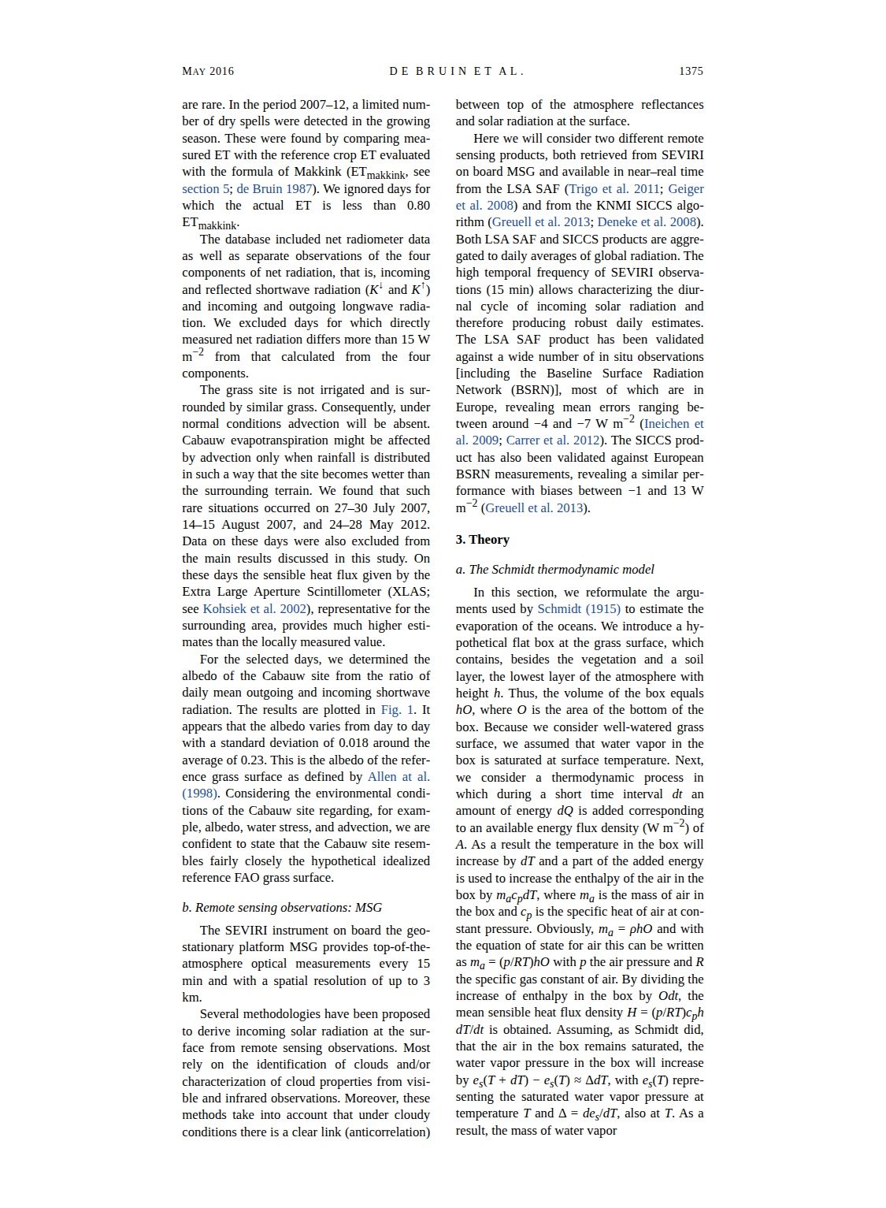MAY 2016 D E B R U I N E T A L . 1375
are rare. In the period 2007–12, a limited number of dry spells were detected in the growing season. These were found by comparing measured ET with the reference crop ET evaluated with the formula of Makkink (ETmakkink, see section 5; de Bruin 1987). We ignored days for which the actual ET is less than 0.80 ETmakkink.
The database included net radiometer data as well as separate observations of the four components of net radiation, that is, incoming and reflected shortwave radiation (K↓ and K↑) and incoming and outgoing longwave radiation. We excluded days for which directly measured net radiation differs more than 15 W m−2 from that calculated from the four components.
The grass site is not irrigated and is surrounded by similar grass. Consequently, under normal conditions advection will be absent. Cabauw evapotranspiration might be affected by advection only when rainfall is distributed in such a way that the site becomes wetter than the surrounding terrain. We found that such rare situations occurred on 27–30 July 2007, 14–15 August 2007, and 24–28 May 2012. Data on these days were also excluded from the main results discussed in this study. On these days the sensible heat flux given by the Extra Large Aperture Scintillometer (XLAS; see Kohsiek et al. 2002), representative for the surrounding area, provides much higher estimates than the locally measured value.
For the selected days, we determined the albedo of the Cabauw site from the ratio of daily mean outgoing and incoming shortwave radiation. The results are plotted in Fig. 1. It appears that the albedo varies from day to day with a standard deviation of 0.018 around the average of 0.23. This is the albedo of the reference grass surface as defined by Allen at al. (1998). Considering the environmental conditions of the Cabauw site regarding, for example, albedo, water stress, and advection, we are confident to state that the Cabauw site resembles fairly closely the hypothetical idealized reference FAO grass surface.
b. Remote sensing observations: MSG
The SEVIRI instrument on board the geostationary platform MSG provides top-of-the-atmosphere optical measurements every 15 min and with a spatial resolution of up to 3 km.
Several methodologies have been proposed to derive incoming solar radiation at the surface from remote sensing observations. Most rely on the identification of clouds and/or characterization of cloud properties from visible and infrared observations. Moreover, these methods take into account that under cloudy conditions there is a clear link (anticorrelation) between top of the atmosphere reflectances and solar radiation at the surface.
Here we will consider two different remote sensing products, both retrieved from SEVIRI on board MSG and available in near–real time from the LSA SAF (Trigo et al. 2011; Geiger et al. 2008) and from the KNMI SICCS algorithm (Greuell et al. 2013; Deneke et al. 2008). Both LSA SAF and SICCS products are aggregated to daily averages of global radiation. The high temporal frequency of SEVIRI observations (15 min) allows characterizing the diurnal cycle of incoming solar radiation and therefore producing robust daily estimates. The LSA SAF product has been validated against a wide number of in situ observations [including the Baseline Surface Radiation Network (BSRN)], most of which are in Europe, revealing mean errors ranging between around −4 and −7 W m−2 (Ineichen et al. 2009; Carrer et al. 2012). The SICCS product has also been validated against European BSRN measurements, revealing a similar performance with biases between −1 and 13 W m−2 (Greuell et al. 2013).
3. Theory
a. The Schmidt thermodynamic model
In this section, we reformulate the arguments used by Schmidt (1915) to estimate the evaporation of the oceans. We introduce a hypothetical flat box at the grass surface, which contains, besides the vegetation and a soil layer, the lowest layer of the atmosphere with height h. Thus, the volume of the box equals hO, where O is the area of the bottom of the box. Because we consider well-watered grass surface, we assumed that water vapor in the box is saturated at surface temperature. Next, we consider a thermodynamic process in which during a short time interval dt an amount of energy dQ is added corresponding to an available energy flux density (W m−2) of A. As a result the temperature in the box will increase by dT and a part of the added energy is used to increase the enthalpy of the air in the box by macpdT, where ma is the mass of air in the box and cp is the specific heat of air at constant pressure. Obviously, ma = ρhO and with the equation of state for air this can be written as ma = (p/RT)hO with p the air pressure and R the specific gas constant of air. By dividing the increase of enthalpy in the box by Odt, the mean sensible heat flux density H = (p/RT)cph dT/dt is obtained. Assuming, as Schmidt did, that the air in the box remains saturated, the water vapor pressure in the box will increase by es(T + dT) − es(T) ≈ ΔdT, with es(T) representing the saturated water vapor pressure at temperature T and Δ = des/dT, also at T. As a result, the mass of water vapor